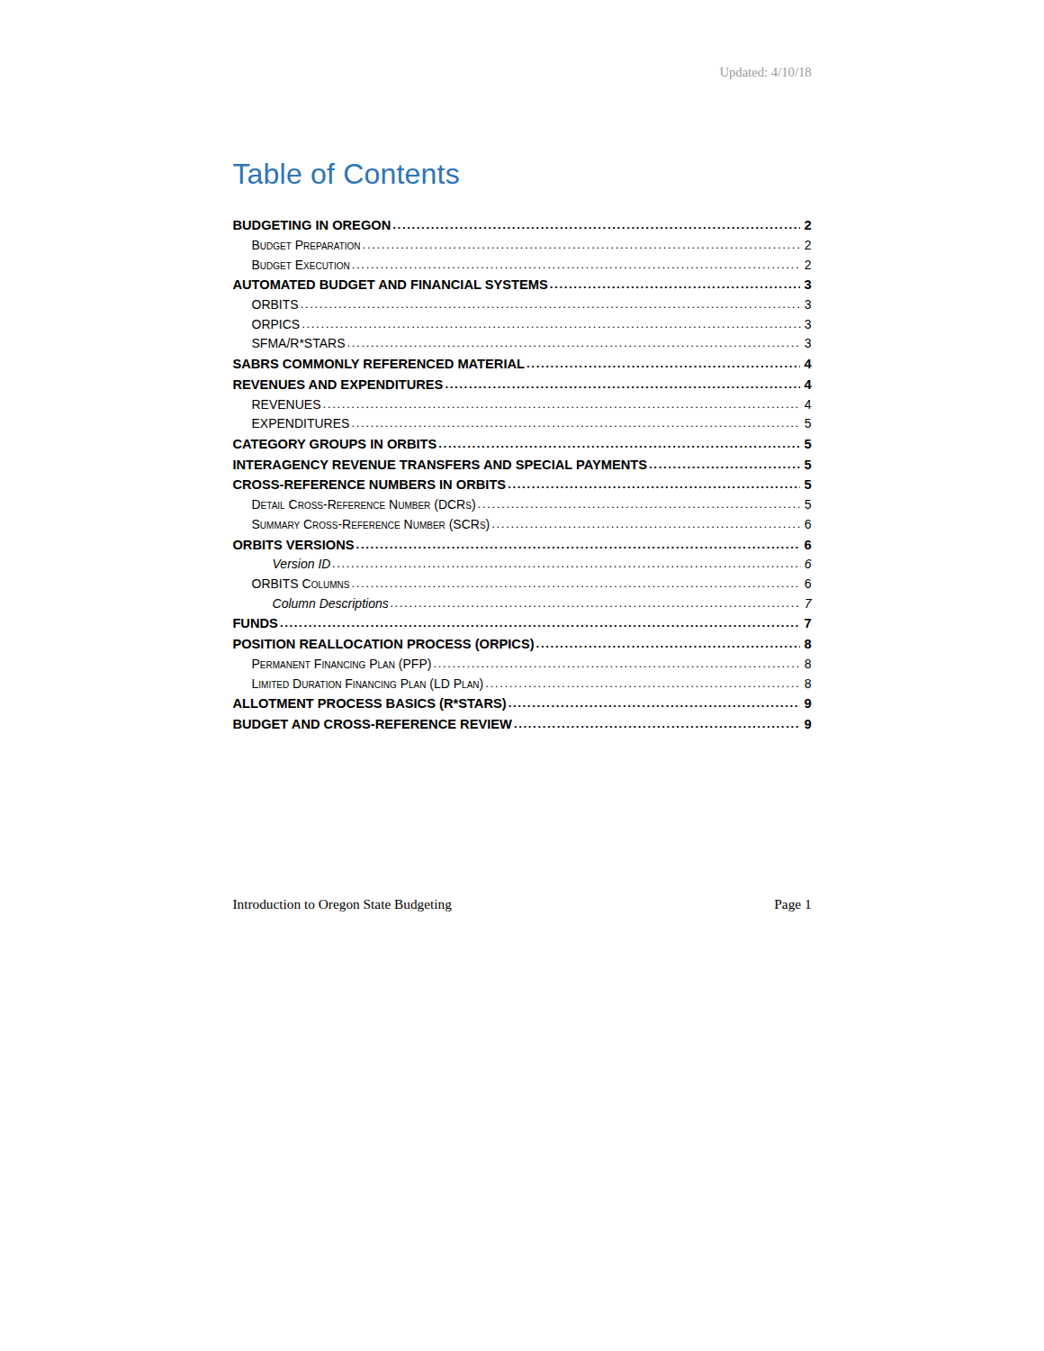Updated: 4/10/18
Table of Contents
Budgeting in Oregon............................................................................................................................ 2
Budget Preparation................................................................................................................................. 2
Budget Execution.................................................................................................................................... 2
Automated Budget and Financial Systems................................................................................. 3
ORBITS................................................................................................................................................. 3
ORPICS................................................................................................................................................. 3
SFMA/R*STARS..................................................................................................................................... 3
SABRS Commonly Referenced Material..................................................................................... 4
Revenues and Expenditures................................................................................................. 4
REVENUES............................................................................................................................................. 4
EXPENDITURES....................................................................................................................................... 5
Category Groups in ORBITS................................................................................................. 5
Interagency Revenue Transfers and Special Payments......................................................... 5
Cross-Reference Numbers in ORBITS....................................................................................... 5
Detail Cross-Reference Number (DCRs)....................................................................................................... 5
Summary Cross-Reference Number (SCRs)................................................................................................. 6
ORBITS Versions............................................................................................................................. 6
Version ID............................................................................................................................................. 6
ORBITS Columns................................................................................................................................. 6
Column Descriptions............................................................................................................................. 7
Funds......................................................................................................................................... 7
Position Reallocation Process (ORPICS)..................................................................................... 8
Permanent Financing Plan (PFP)................................................................................................................. 8
Limited Duration Financing Plan (LD Plan)................................................................................................. 8
Allotment Process Basics (R*STARS)......................................................................................... 9
Budget and Cross-Reference Review......................................................................................... 9
Introduction to Oregon State Budgeting Page 1